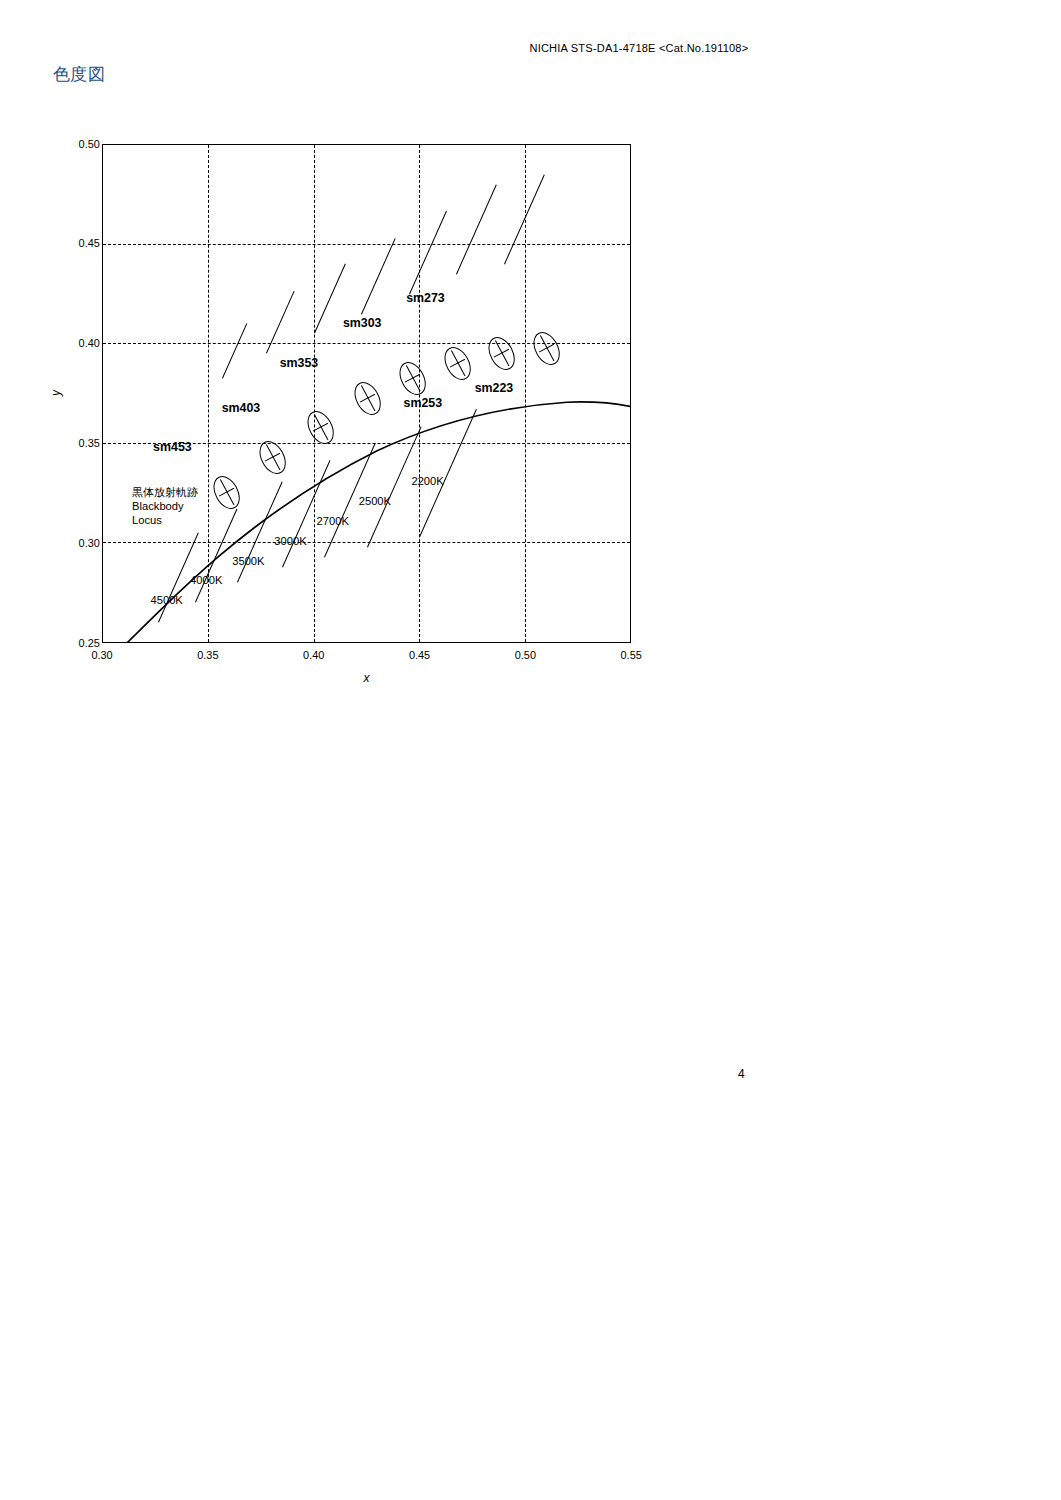NICHIA STS-DA1-4718E <Cat.No.191108>
色度図
sm453
sm403
sm353
sm303
sm273
sm253
sm223
4500K
4000K
3500K
3000K
2700K
2500K
2200K
黒体放射軌跡
Blackbody
Locus
0.30
0.35
0.40
0.45
0.50
0.55
0.50
0.45
0.40
0.35
0.30
0.25
x
y
4